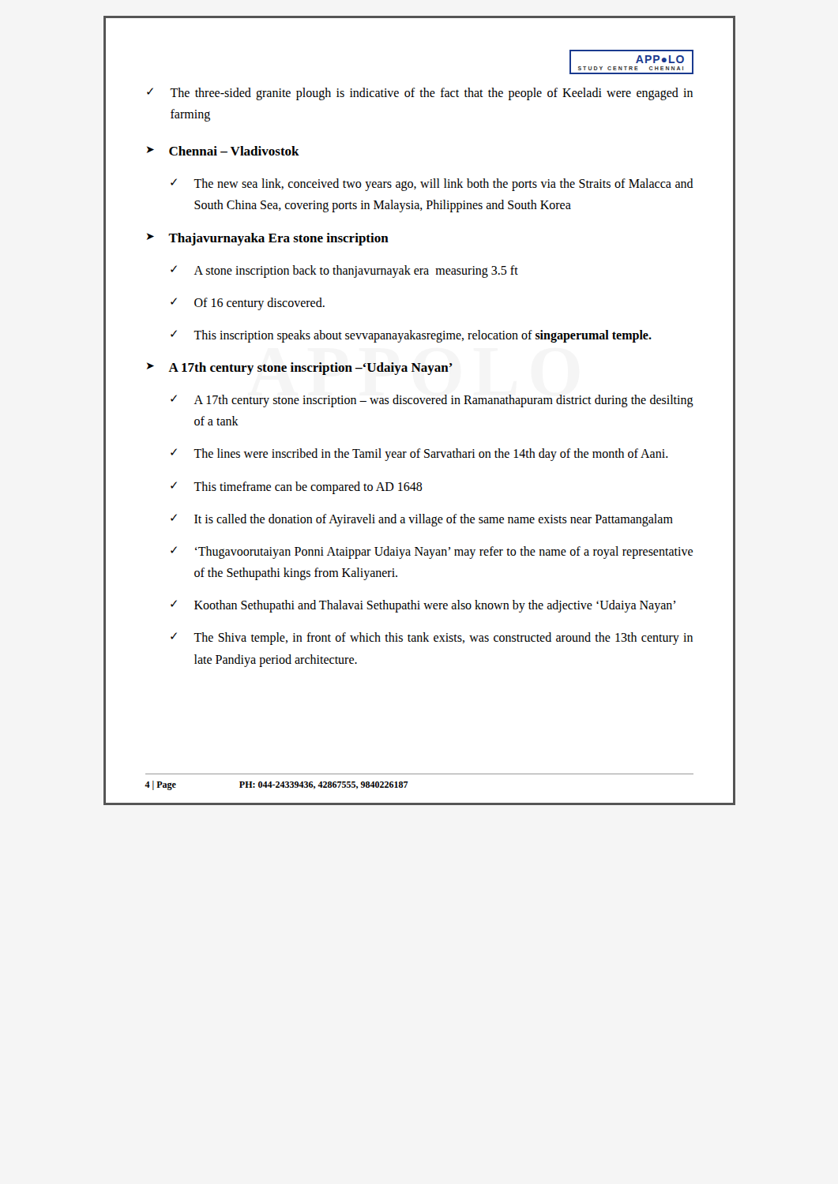APPOLO
APP●LOSTUDY CENTRE CHENNAI
The three-sided granite plough is indicative of the fact that the people of Keeladi were engaged in farming
Chennai – Vladivostok
The new sea link, conceived two years ago, will link both the ports via the Straits of Malacca and South China Sea, covering ports in Malaysia, Philippines and South Korea
Thajavurnayaka Era stone inscription
A stone inscription back to thanjavurnayak era measuring 3.5 ft
Of 16 century discovered.
This inscription speaks about sevvapanayakasregime, relocation of singaperumal temple.
A 17th century stone inscription –‘Udaiya Nayan’
A 17th century stone inscription – was discovered in Ramanathapuram district during the desilting of a tank
The lines were inscribed in the Tamil year of Sarvathari on the 14th day of the month of Aani.
This timeframe can be compared to AD 1648
It is called the donation of Ayiraveli and a village of the same name exists near Pattamangalam
‘Thugavoorutaiyan Ponni Ataippar Udaiya Nayan’ may refer to the name of a royal representative of the Sethupathi kings from Kaliyaneri.
Koothan Sethupathi and Thalavai Sethupathi were also known by the adjective ‘Udaiya Nayan’
The Shiva temple, in front of which this tank exists, was constructed around the 13th century in late Pandiya period architecture.
4 | Page PH: 044-24339436, 42867555, 9840226187